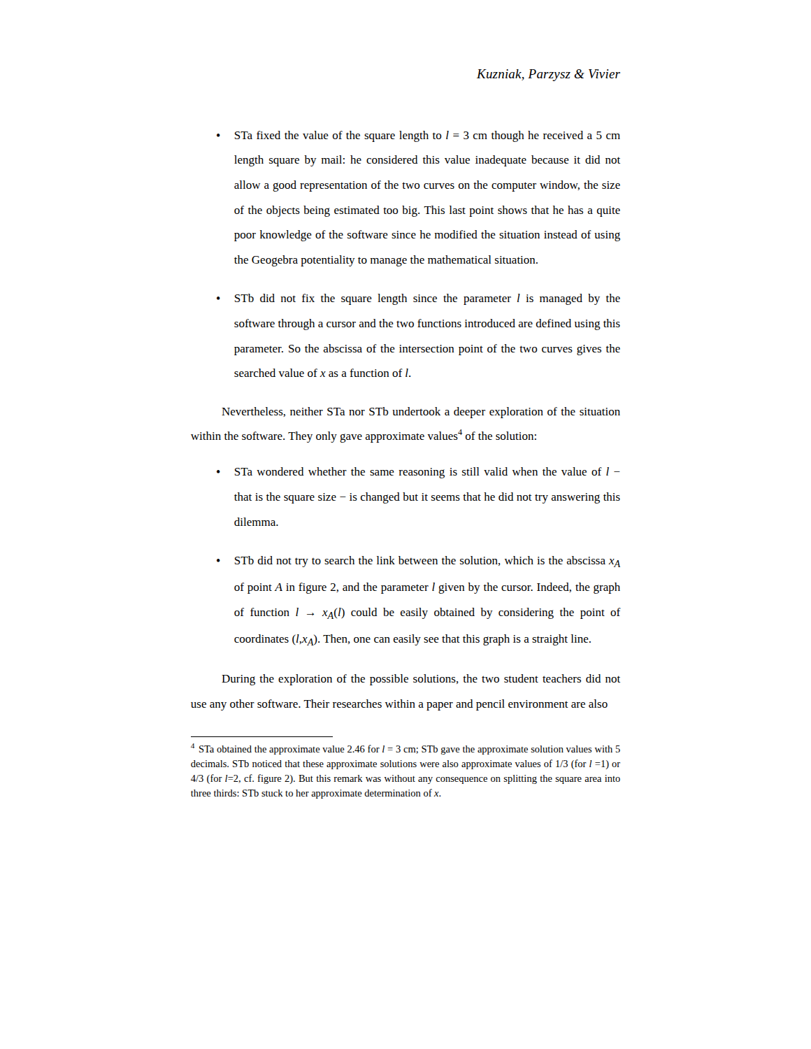Kuzniak, Parzysz & Vivier
STa fixed the value of the square length to l = 3 cm though he received a 5 cm length square by mail: he considered this value inadequate because it did not allow a good representation of the two curves on the computer window, the size of the objects being estimated too big. This last point shows that he has a quite poor knowledge of the software since he modified the situation instead of using the Geogebra potentiality to manage the mathematical situation.
STb did not fix the square length since the parameter l is managed by the software through a cursor and the two functions introduced are defined using this parameter. So the abscissa of the intersection point of the two curves gives the searched value of x as a function of l.
Nevertheless, neither STa nor STb undertook a deeper exploration of the situation within the software. They only gave approximate values4 of the solution:
STa wondered whether the same reasoning is still valid when the value of l − that is the square size − is changed but it seems that he did not try answering this dilemma.
STb did not try to search the link between the solution, which is the abscissa xA of point A in figure 2, and the parameter l given by the cursor. Indeed, the graph of function l → xA(l) could be easily obtained by considering the point of coordinates (l,xA). Then, one can easily see that this graph is a straight line.
During the exploration of the possible solutions, the two student teachers did not use any other software. Their researches within a paper and pencil environment are also
4 STa obtained the approximate value 2.46 for l = 3 cm; STb gave the approximate solution values with 5 decimals. STb noticed that these approximate solutions were also approximate values of 1/3 (for l =1) or 4/3 (for l=2, cf. figure 2). But this remark was without any consequence on splitting the square area into three thirds: STb stuck to her approximate determination of x.